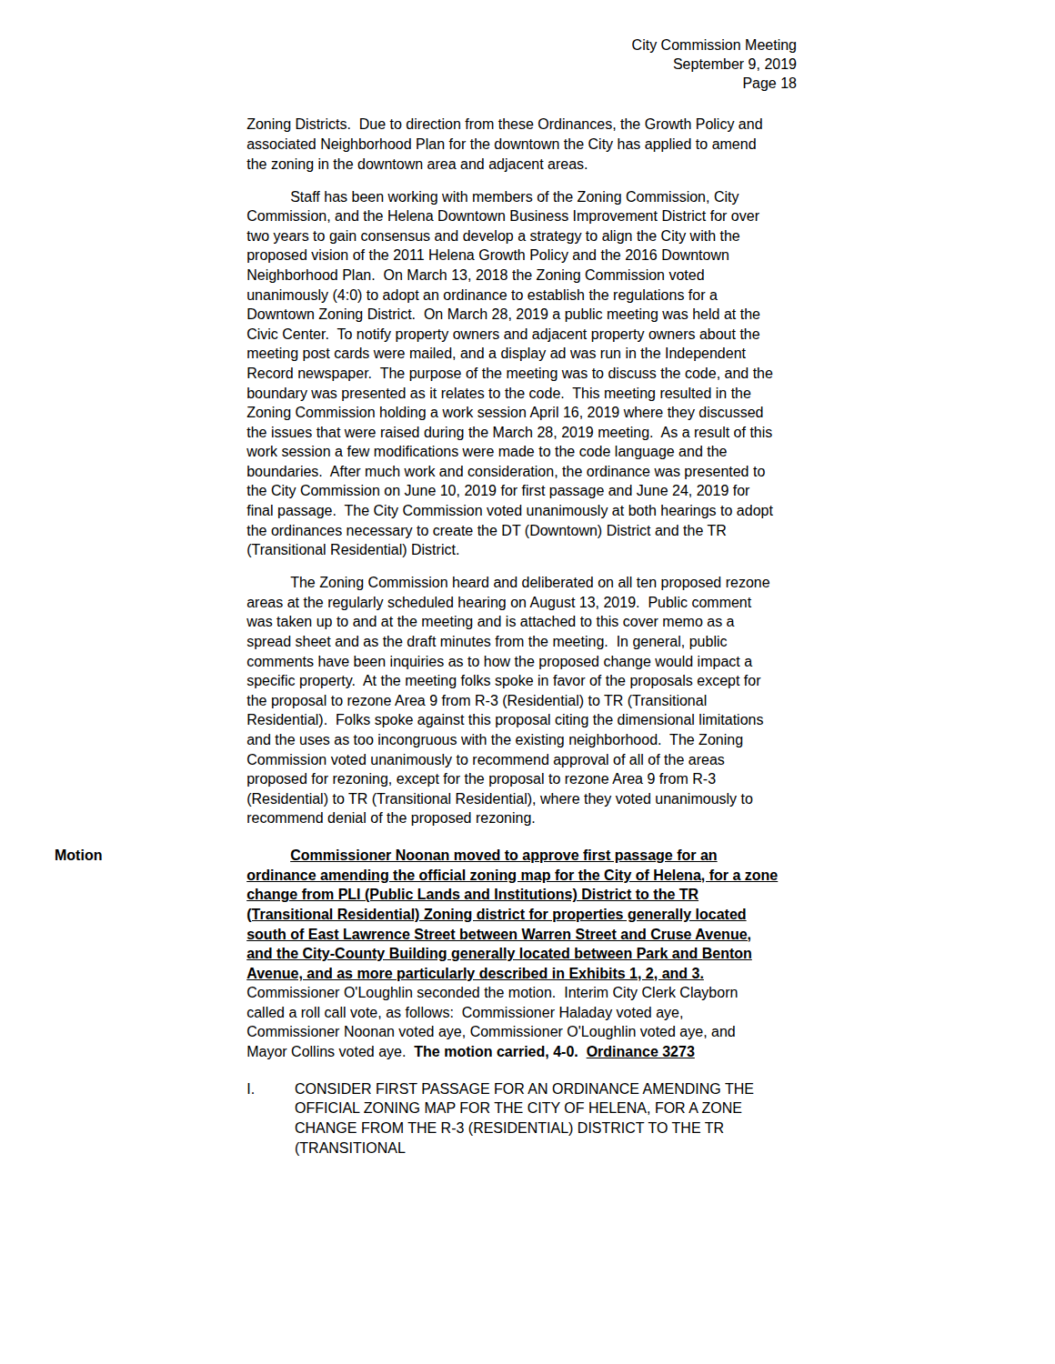City Commission Meeting
September 9, 2019
Page 18
Zoning Districts. Due to direction from these Ordinances, the Growth Policy and associated Neighborhood Plan for the downtown the City has applied to amend the zoning in the downtown area and adjacent areas.
Staff has been working with members of the Zoning Commission, City Commission, and the Helena Downtown Business Improvement District for over two years to gain consensus and develop a strategy to align the City with the proposed vision of the 2011 Helena Growth Policy and the 2016 Downtown Neighborhood Plan. On March 13, 2018 the Zoning Commission voted unanimously (4:0) to adopt an ordinance to establish the regulations for a Downtown Zoning District. On March 28, 2019 a public meeting was held at the Civic Center. To notify property owners and adjacent property owners about the meeting post cards were mailed, and a display ad was run in the Independent Record newspaper. The purpose of the meeting was to discuss the code, and the boundary was presented as it relates to the code. This meeting resulted in the Zoning Commission holding a work session April 16, 2019 where they discussed the issues that were raised during the March 28, 2019 meeting. As a result of this work session a few modifications were made to the code language and the boundaries. After much work and consideration, the ordinance was presented to the City Commission on June 10, 2019 for first passage and June 24, 2019 for final passage. The City Commission voted unanimously at both hearings to adopt the ordinances necessary to create the DT (Downtown) District and the TR (Transitional Residential) District.
The Zoning Commission heard and deliberated on all ten proposed rezone areas at the regularly scheduled hearing on August 13, 2019. Public comment was taken up to and at the meeting and is attached to this cover memo as a spread sheet and as the draft minutes from the meeting. In general, public comments have been inquiries as to how the proposed change would impact a specific property. At the meeting folks spoke in favor of the proposals except for the proposal to rezone Area 9 from R-3 (Residential) to TR (Transitional Residential). Folks spoke against this proposal citing the dimensional limitations and the uses as too incongruous with the existing neighborhood. The Zoning Commission voted unanimously to recommend approval of all of the areas proposed for rezoning, except for the proposal to rezone Area 9 from R-3 (Residential) to TR (Transitional Residential), where they voted unanimously to recommend denial of the proposed rezoning.
Motion
Commissioner Noonan moved to approve first passage for an ordinance amending the official zoning map for the City of Helena, for a zone change from PLI (Public Lands and Institutions) District to the TR (Transitional Residential) Zoning district for properties generally located south of East Lawrence Street between Warren Street and Cruse Avenue, and the City-County Building generally located between Park and Benton Avenue, and as more particularly described in Exhibits 1, 2, and 3. Commissioner O'Loughlin seconded the motion. Interim City Clerk Clayborn called a roll call vote, as follows: Commissioner Haladay voted aye, Commissioner Noonan voted aye, Commissioner O'Loughlin voted aye, and Mayor Collins voted aye. The motion carried, 4-0. Ordinance 3273
I.
CONSIDER FIRST PASSAGE FOR AN ORDINANCE AMENDING THE OFFICIAL ZONING MAP FOR THE CITY OF HELENA, FOR A ZONE CHANGE FROM THE R-3 (RESIDENTIAL) DISTRICT TO THE TR (TRANSITIONAL